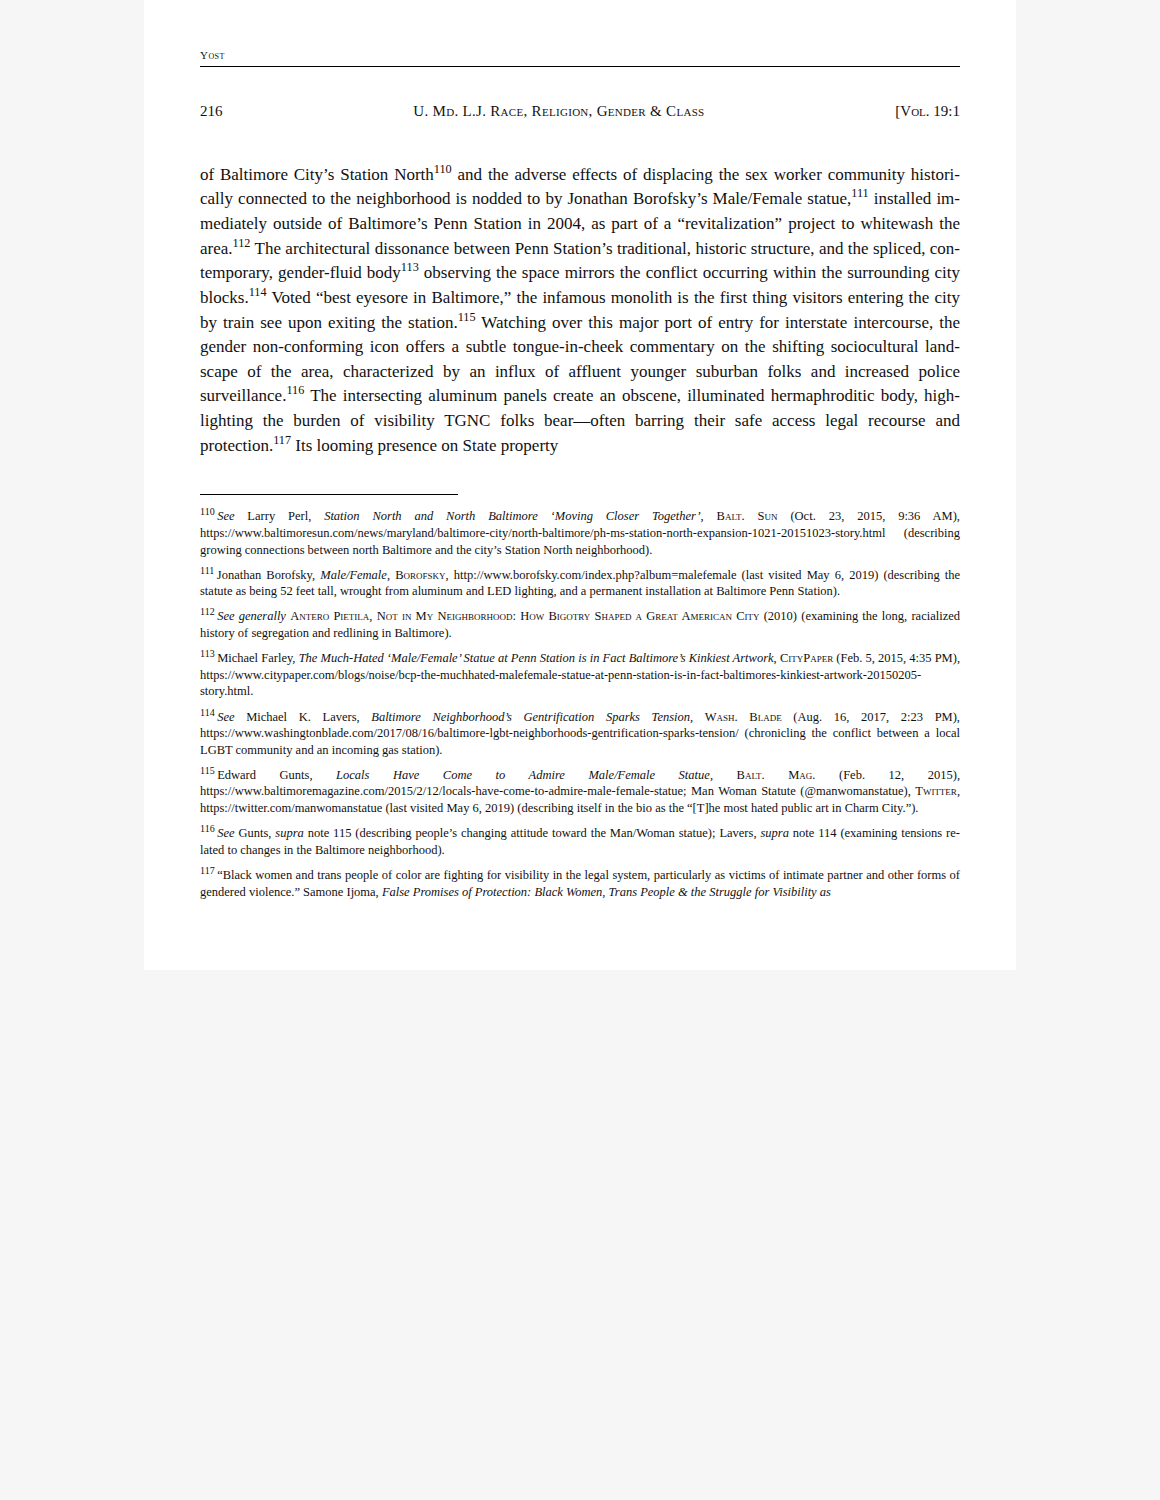Yost
216 U. Md. L.J. Race, Religion, Gender & Class [Vol. 19:1
of Baltimore City’s Station North110 and the adverse effects of displacing the sex worker community historically connected to the neighborhood is nodded to by Jonathan Borofsky’s Male/Female statue,111 installed immediately outside of Baltimore’s Penn Station in 2004, as part of a “revitalization” project to whitewash the area.112 The architectural dissonance between Penn Station’s traditional, historic structure, and the spliced, contemporary, gender-fluid body113 observing the space mirrors the conflict occurring within the surrounding city blocks.114 Voted “best eyesore in Baltimore,” the infamous monolith is the first thing visitors entering the city by train see upon exiting the station.115 Watching over this major port of entry for interstate intercourse, the gender non-conforming icon offers a subtle tongue-in-cheek commentary on the shifting sociocultural landscape of the area, characterized by an influx of affluent younger suburban folks and increased police surveillance.116 The intersecting aluminum panels create an obscene, illuminated hermaphroditic body, highlighting the burden of visibility TGNC folks bear—often barring their safe access legal recourse and protection.117 Its looming presence on State property
110 See Larry Perl, Station North and North Baltimore ‘Moving Closer Together’, Balt. Sun (Oct. 23, 2015, 9:36 AM), https://www.baltimoresun.com/news/maryland/baltimore-city/north-baltimore/ph-ms-station-north-expansion-1021-20151023-story.html (describing growing connections between north Baltimore and the city’s Station North neighborhood).
111 Jonathan Borofsky, Male/Female, Borofsky, http://www.borofsky.com/index.php?album=malefemale (last visited May 6, 2019) (describing the statute as being 52 feet tall, wrought from aluminum and LED lighting, and a permanent installation at Baltimore Penn Station).
112 See generally Antero Pietila, Not in My Neighborhood: How Bigotry Shaped a Great American City (2010) (examining the long, racialized history of segregation and redlining in Baltimore).
113 Michael Farley, The Much-Hated ‘Male/Female’ Statue at Penn Station is in Fact Baltimore’s Kinkiest Artwork, CityPaper (Feb. 5, 2015, 4:35 PM), https://www.citypaper.com/blogs/noise/bcp-the-muchhated-malefemale-statue-at-penn-station-is-in-fact-baltimores-kinkiest-artwork-20150205-story.html.
114 See Michael K. Lavers, Baltimore Neighborhood’s Gentrification Sparks Tension, Wash. Blade (Aug. 16, 2017, 2:23 PM), https://www.washingtonblade.com/2017/08/16/baltimore-lgbt-neighborhoods-gentrification-sparks-tension/ (chronicling the conflict between a local LGBT community and an incoming gas station).
115 Edward Gunts, Locals Have Come to Admire Male/Female Statue, Balt. Mag. (Feb. 12, 2015), https://www.baltimoremagazine.com/2015/2/12/locals-have-come-to-admire-male-female-statue; Man Woman Statute (@manwomanstatue), Twitter, https://twitter.com/manwomanstatue (last visited May 6, 2019) (describing itself in the bio as the “[T]he most hated public art in Charm City.”).
116 See Gunts, supra note 115 (describing people’s changing attitude toward the Man/Woman statue); Lavers, supra note 114 (examining tensions related to changes in the Baltimore neighborhood).
117“Black women and trans people of color are fighting for visibility in the legal system, particularly as victims of intimate partner and other forms of gendered violence.” Samone Ijoma, False Promises of Protection: Black Women, Trans People & the Struggle for Visibility as